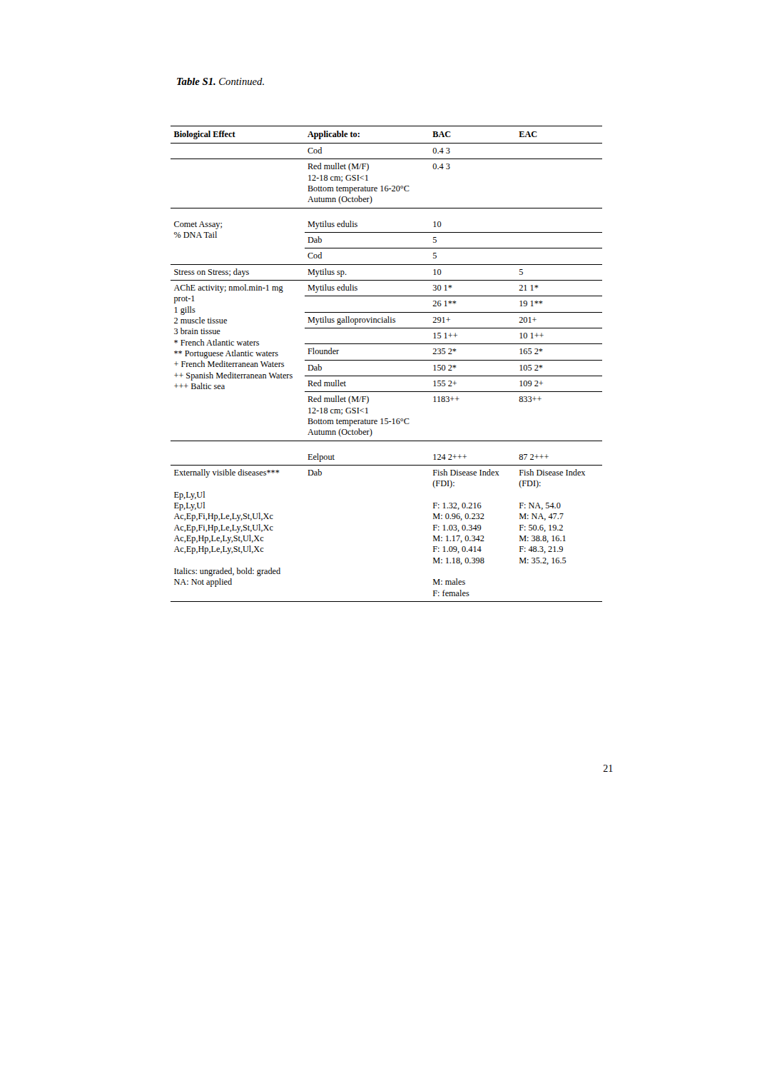Table S1. Continued.
| Biological Effect | Applicable to: | BAC | EAC |
| --- | --- | --- | --- |
| | Cod | 0.4 3 | |
| | Red mullet (M/F) 12-18 cm; GSI<1 Bottom temperature 16-20°C Autumn (October) | 0.4 3 | |
| Comet Assay; % DNA Tail | Mytilus edulis | 10 | |
| Dab | 5 | |
| Cod | 5 | |
| Stress on Stress; days | Mytilus sp. | 10 | 5 |
| AChE activity; nmol.min-1 mg prot-1 1 gills 2 muscle tissue 3 brain tissue * French Atlantic waters ** Portuguese Atlantic waters + French Mediterranean Waters ++ Spanish Mediterranean Waters +++ Baltic sea | Mytilus edulis | 30 1* | 21 1* |
| | 26 1** | 19 1** |
| Mytilus galloprovincialis | 291+ | 201+ |
| | 15 1++ | 10 1++ |
| Flounder | 235 2* | 165 2* |
| Dab | 150 2* | 105 2* |
| Red mullet | 155 2+ | 109 2+ |
| Red mullet (M/F) 12-18 cm; GSI<1 Bottom temperature 15-16°C Autumn (October) | 1183++ | 833++ |
| | Eelpout | 124 2+++ | 87 2+++ |
| Externally visible diseases*** Ep,Ly,Ul Ep,Ly,Ul Ac,Ep,Fi,Hp,Le,Ly,St,Ul,Xc Ac,Ep,Fi,Hp,Le,Ly,St,Ul,Xc Ac,Ep,Hp,Le,Ly,St,Ul,Xc Ac,Ep,Hp,Le,Ly,St,Ul,Xc Italics: ungraded, bold: graded NA: Not applied | Dab | Fish Disease Index (FDI): F: 1.32, 0.216 M: 0.96, 0.232 F: 1.03, 0.349 M: 1.17, 0.342 F: 1.09, 0.414 M: 1.18, 0.398 M: males F: females | Fish Disease Index (FDI): F: NA, 54.0 M: NA, 47.7 F: 50.6, 19.2 M: 38.8, 16.1 F: 48.3, 21.9 M: 35.2, 16.5 |
21